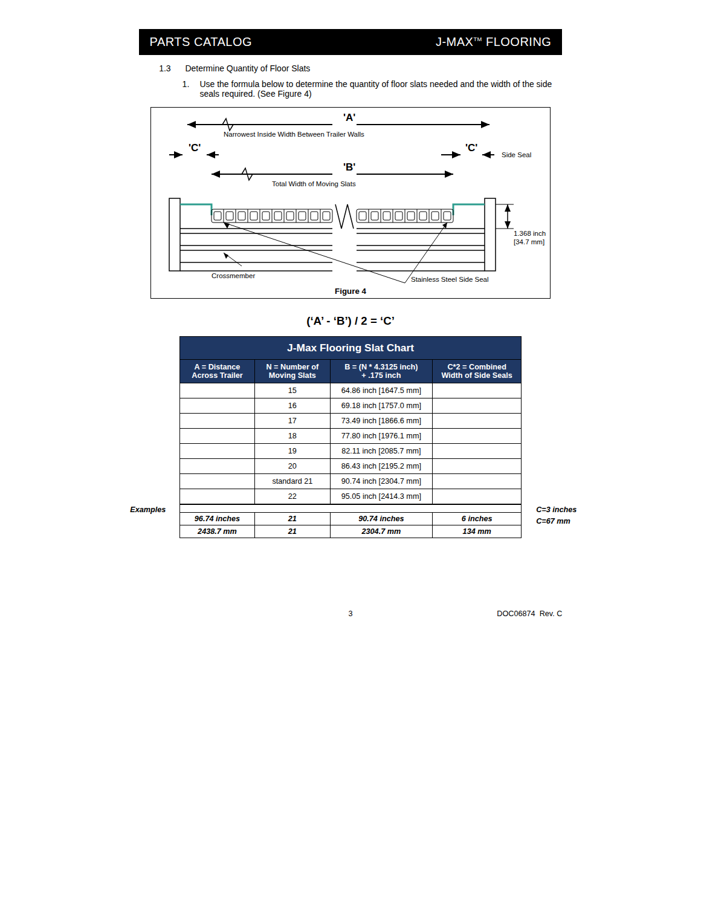PARTS CATALOG J-MAXTM FLOORING
1.3 Determine Quantity of Floor Slats
1. Use the formula below to determine the quantity of floor slats needed and the width of the side seals required. (See Figure 4)
'A' Narrowest Inside Width Between Trailer Walls 'C' 'C' Side Seal 'B' Total Width of Moving Slats 1.368 inch [34.7 mm] Crossmember Stainless Steel Side Seal
Figure 4
(‘A’ - ‘B’) / 2 = ‘C’
| J-Max Flooring Slat Chart |
| --- |
| A = Distance Across Trailer | N = Number of Moving Slats | B = (N * 4.3125 inch) + .175 inch | C*2 = Combined Width of Side Seals |
| | 15 | 64.86 inch [1647.5 mm] | |
| | 16 | 69.18 inch [1757.0 mm] | |
| | 17 | 73.49 inch [1866.6 mm] | |
| | 18 | 77.80 inch [1976.1 mm] | |
| | 19 | 82.11 inch [2085.7 mm] | |
| | 20 | 86.43 inch [2195.2 mm] | |
| | standard 21 | 90.74 inch [2304.7 mm] | |
| | 22 | 95.05 inch [2414.3 mm] | |
Examples
C=3 inches
C=67 mm
| 96.74 inches | 21 | 90.74 inches | 6 inches |
| 2438.7 mm | 21 | 2304.7 mm | 134 mm |
3 DOC06874 Rev. C